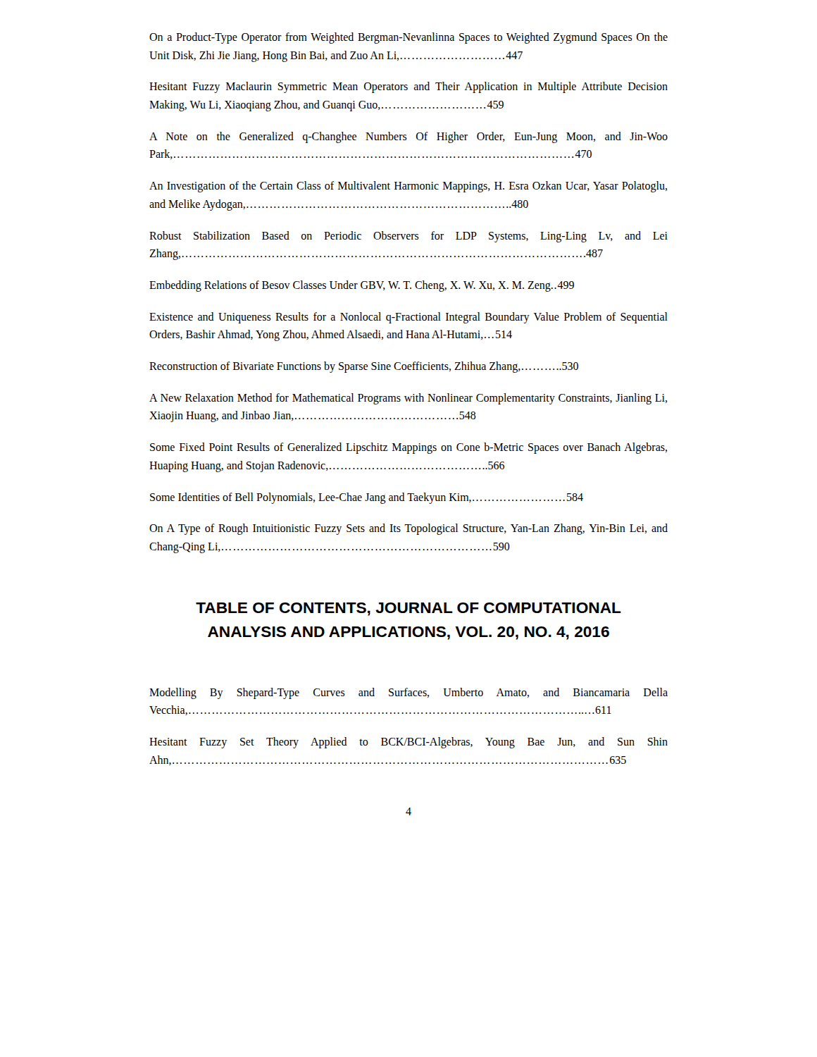On a Product-Type Operator from Weighted Bergman-Nevanlinna Spaces to Weighted Zygmund Spaces On the Unit Disk, Zhi Jie Jiang, Hong Bin Bai, and Zuo An Li,………………………447
Hesitant Fuzzy Maclaurin Symmetric Mean Operators and Their Application in Multiple Attribute Decision Making, Wu Li, Xiaoqiang Zhou, and Guanqi Guo,………………………459
A Note on the Generalized q-Changhee Numbers Of Higher Order, Eun-Jung Moon, and Jin-Woo Park,…………………………………………………………………………………………470
An Investigation of the Certain Class of Multivalent Harmonic Mappings, H. Esra Ozkan Ucar, Yasar Polatoglu, and Melike Aydogan,…………………………………………………………..480
Robust Stabilization Based on Periodic Observers for LDP Systems, Ling-Ling Lv, and Lei Zhang,………………………………………………………………………………………….487
Embedding Relations of Besov Classes Under GBV, W. T. Cheng, X. W. Xu, X. M. Zeng.. 499
Existence and Uniqueness Results for a Nonlocal q-Fractional Integral Boundary Value Problem of Sequential Orders, Bashir Ahmad, Yong Zhou, Ahmed Alsaedi, and Hana Al-Hutami,…514
Reconstruction of Bivariate Functions by Sparse Sine Coefficients, Zhihua Zhang,………..530
A New Relaxation Method for Mathematical Programs with Nonlinear Complementarity Constraints, Jianling Li, Xiaojin Huang, and Jinbao Jian,……………………………………548
Some Fixed Point Results of Generalized Lipschitz Mappings on Cone b-Metric Spaces over Banach Algebras, Huaping Huang, and Stojan Radenovic,…………………………………..566
Some Identities of Bell Polynomials, Lee-Chae Jang and Taekyun Kim,……………………584
On A Type of Rough Intuitionistic Fuzzy Sets and Its Topological Structure, Yan-Lan Zhang, Yin-Bin Lei, and Chang-Qing Li,……………………………………………………………590
TABLE OF CONTENTS, JOURNAL OF COMPUTATIONAL ANALYSIS AND APPLICATIONS, VOL. 20, NO. 4, 2016
Modelling By Shepard-Type Curves and Surfaces, Umberto Amato, and Biancamaria Della Vecchia,………………………………………………………………………………………..…611
Hesitant Fuzzy Set Theory Applied to BCK/BCI-Algebras, Young Bae Jun, and Sun Shin Ahn,…………………………………………………………………………………………………635
4